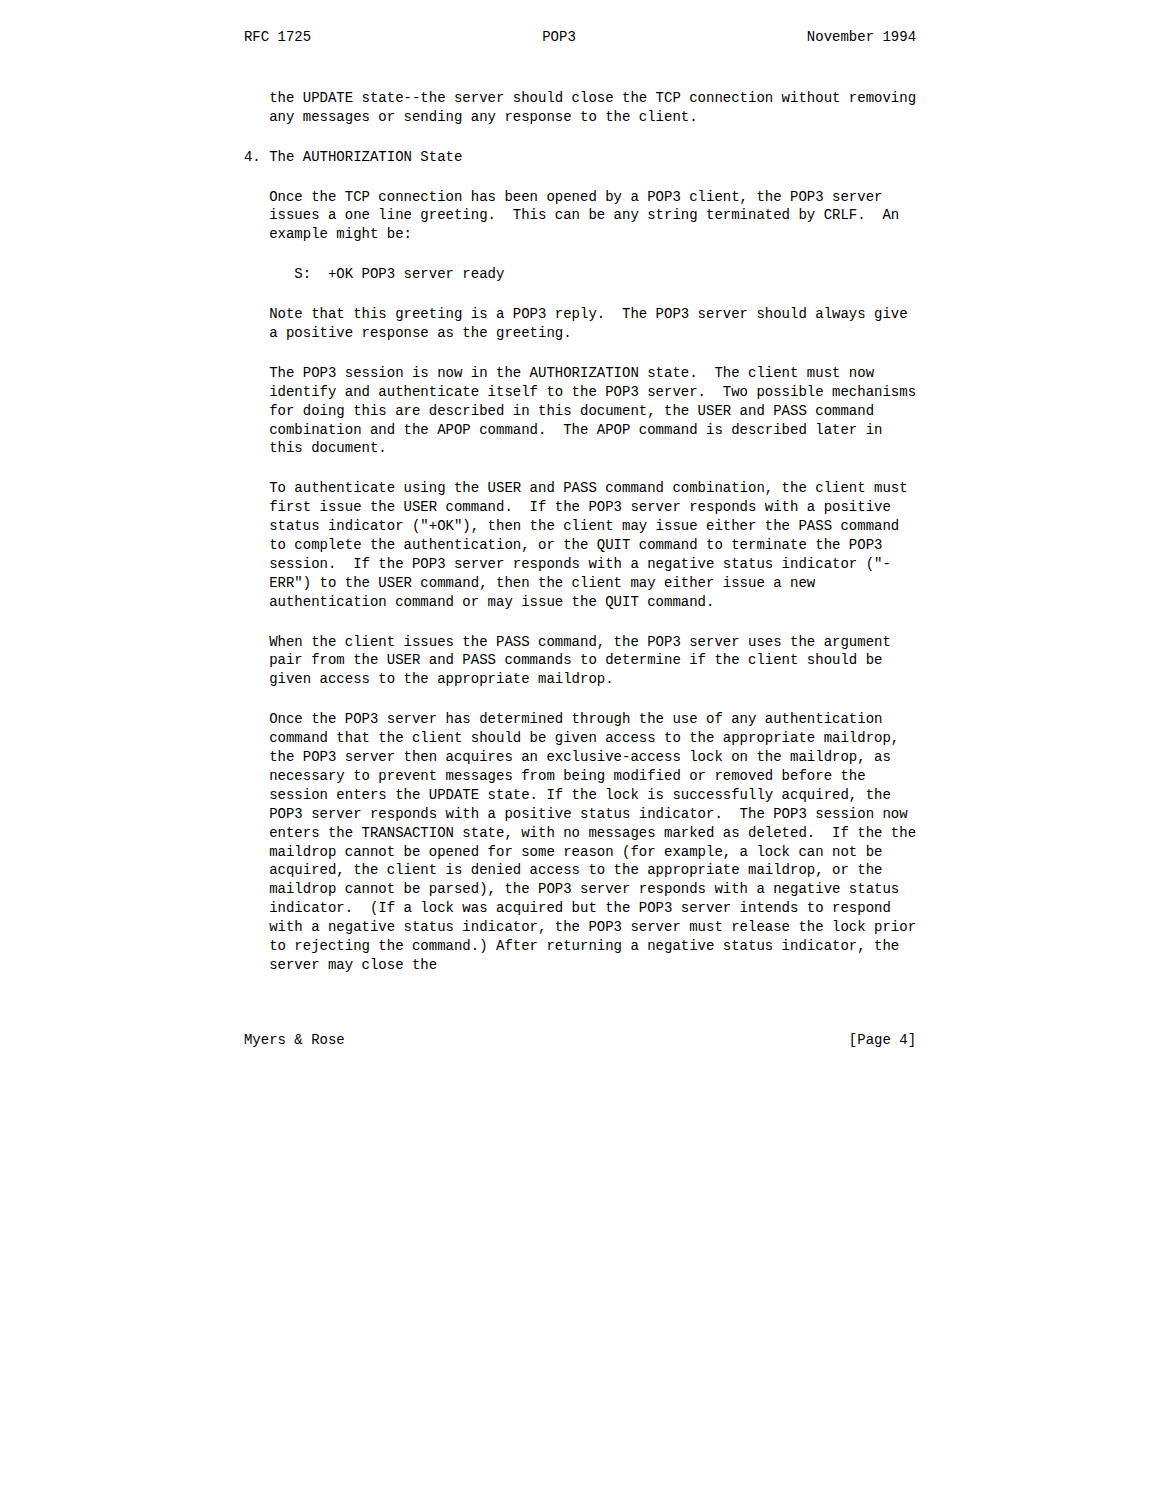RFC 1725 POP3 November 1994
the UPDATE state--the server should close the TCP connection without removing any messages or sending any response to the client.
4. The AUTHORIZATION State
Once the TCP connection has been opened by a POP3 client, the POP3 server issues a one line greeting. This can be any string terminated by CRLF. An example might be:
   S:  +OK POP3 server ready
Note that this greeting is a POP3 reply. The POP3 server should always give a positive response as the greeting.
The POP3 session is now in the AUTHORIZATION state. The client must now identify and authenticate itself to the POP3 server. Two possible mechanisms for doing this are described in this document, the USER and PASS command combination and the APOP command. The APOP command is described later in this document.
To authenticate using the USER and PASS command combination, the client must first issue the USER command. If the POP3 server responds with a positive status indicator ("+OK"), then the client may issue either the PASS command to complete the authentication, or the QUIT command to terminate the POP3 session. If the POP3 server responds with a negative status indicator ("-ERR") to the USER command, then the client may either issue a new authentication command or may issue the QUIT command.
When the client issues the PASS command, the POP3 server uses the argument pair from the USER and PASS commands to determine if the client should be given access to the appropriate maildrop.
Once the POP3 server has determined through the use of any authentication command that the client should be given access to the appropriate maildrop, the POP3 server then acquires an exclusive-access lock on the maildrop, as necessary to prevent messages from being modified or removed before the session enters the UPDATE state. If the lock is successfully acquired, the POP3 server responds with a positive status indicator. The POP3 session now enters the TRANSACTION state, with no messages marked as deleted. If the the maildrop cannot be opened for some reason (for example, a lock can not be acquired, the client is denied access to the appropriate maildrop, or the maildrop cannot be parsed), the POP3 server responds with a negative status indicator. (If a lock was acquired but the POP3 server intends to respond with a negative status indicator, the POP3 server must release the lock prior to rejecting the command.) After returning a negative status indicator, the server may close the
Myers & Rose [Page 4]